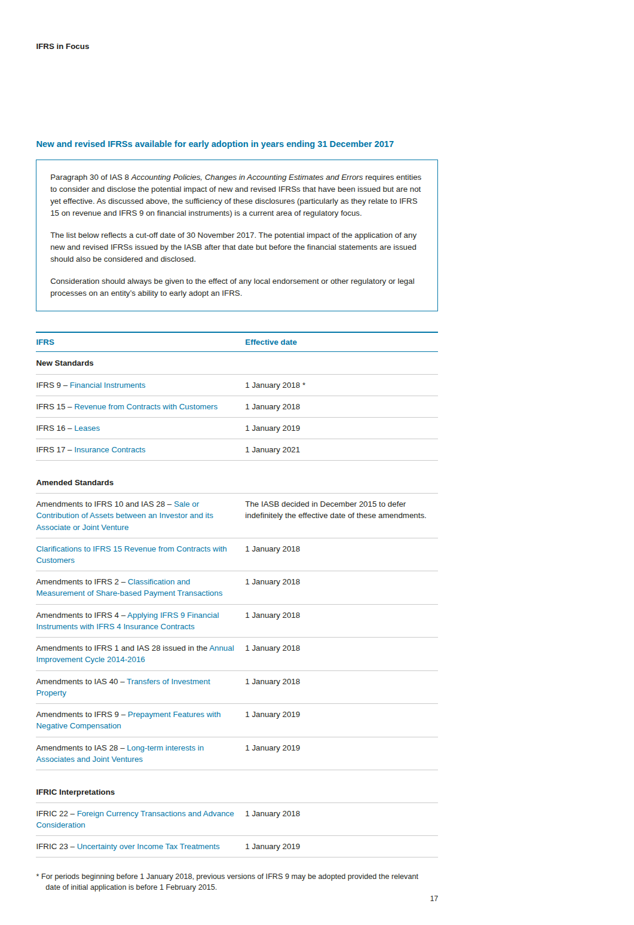IFRS in Focus
New and revised IFRSs available for early adoption in years ending 31 December 2017
Paragraph 30 of IAS 8 Accounting Policies, Changes in Accounting Estimates and Errors requires entities to consider and disclose the potential impact of new and revised IFRSs that have been issued but are not yet effective. As discussed above, the sufficiency of these disclosures (particularly as they relate to IFRS 15 on revenue and IFRS 9 on financial instruments) is a current area of regulatory focus.
The list below reflects a cut-off date of 30 November 2017. The potential impact of the application of any new and revised IFRSs issued by the IASB after that date but before the financial statements are issued should also be considered and disclosed.
Consideration should always be given to the effect of any local endorsement or other regulatory or legal processes on an entity’s ability to early adopt an IFRS.
| IFRS | Effective date |
| --- | --- |
| New Standards |
| IFRS 9 – Financial Instruments | 1 January 2018 * |
| IFRS 15 – Revenue from Contracts with Customers | 1 January 2018 |
| IFRS 16 – Leases | 1 January 2019 |
| IFRS 17 – Insurance Contracts | 1 January 2021 |
| Amended Standards |
| Amendments to IFRS 10 and IAS 28 – Sale or Contribution of Assets between an Investor and its Associate or Joint Venture | The IASB decided in December 2015 to defer indefinitely the effective date of these amendments. |
| Clarifications to IFRS 15 Revenue from Contracts with Customers | 1 January 2018 |
| Amendments to IFRS 2 – Classification and Measurement of Share-based Payment Transactions | 1 January 2018 |
| Amendments to IFRS 4 – Applying IFRS 9 Financial Instruments with IFRS 4 Insurance Contracts | 1 January 2018 |
| Amendments to IFRS 1 and IAS 28 issued in the Annual Improvement Cycle 2014-2016 | 1 January 2018 |
| Amendments to IAS 40 – Transfers of Investment Property | 1 January 2018 |
| Amendments to IFRS 9 – Prepayment Features with Negative Compensation | 1 January 2019 |
| Amendments to IAS 28 – Long-term interests in Associates and Joint Ventures | 1 January 2019 |
| IFRIC Interpretations |
| IFRIC 22 – Foreign Currency Transactions and Advance Consideration | 1 January 2018 |
| IFRIC 23 – Uncertainty over Income Tax Treatments | 1 January 2019 |
* For periods beginning before 1 January 2018, previous versions of IFRS 9 may be adopted provided the relevant date of initial application is before 1 February 2015.
17